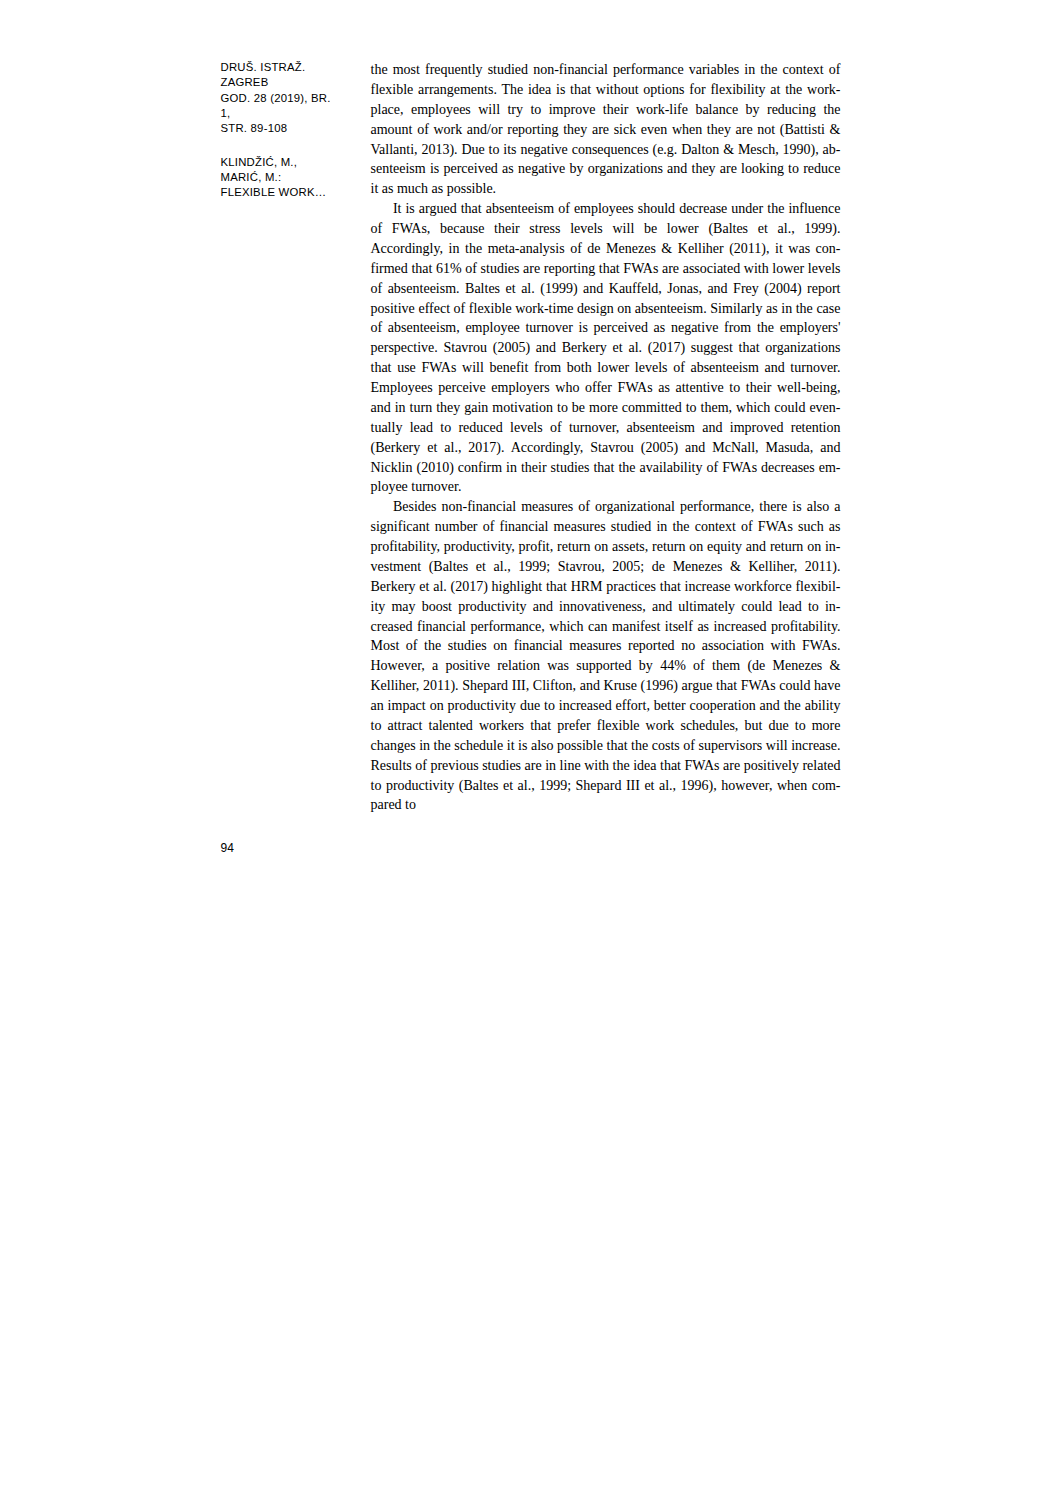DRUŠ. ISTRAŽ. ZAGREB
GOD. 28 (2019), BR. 1,
STR. 89-108
KLINDŽIĆ, M., MARIĆ, M.:
FLEXIBLE WORK…
the most frequently studied non-financial performance variables in the context of flexible arrangements. The idea is that without options for flexibility at the workplace, employees will try to improve their work-life balance by reducing the amount of work and/or reporting they are sick even when they are not (Battisti & Vallanti, 2013). Due to its negative consequences (e.g. Dalton & Mesch, 1990), absenteeism is perceived as negative by organizations and they are looking to reduce it as much as possible.
It is argued that absenteeism of employees should decrease under the influence of FWAs, because their stress levels will be lower (Baltes et al., 1999). Accordingly, in the meta-analysis of de Menezes & Kelliher (2011), it was confirmed that 61% of studies are reporting that FWAs are associated with lower levels of absenteeism. Baltes et al. (1999) and Kauffeld, Jonas, and Frey (2004) report positive effect of flexible work-time design on absenteeism. Similarly as in the case of absenteeism, employee turnover is perceived as negative from the employers' perspective. Stavrou (2005) and Berkery et al. (2017) suggest that organizations that use FWAs will benefit from both lower levels of absenteeism and turnover. Employees perceive employers who offer FWAs as attentive to their well-being, and in turn they gain motivation to be more committed to them, which could eventually lead to reduced levels of turnover, absenteeism and improved retention (Berkery et al., 2017). Accordingly, Stavrou (2005) and McNall, Masuda, and Nicklin (2010) confirm in their studies that the availability of FWAs decreases employee turnover.
Besides non-financial measures of organizational performance, there is also a significant number of financial measures studied in the context of FWAs such as profitability, productivity, profit, return on assets, return on equity and return on investment (Baltes et al., 1999; Stavrou, 2005; de Menezes & Kelliher, 2011). Berkery et al. (2017) highlight that HRM practices that increase workforce flexibility may boost productivity and innovativeness, and ultimately could lead to increased financial performance, which can manifest itself as increased profitability. Most of the studies on financial measures reported no association with FWAs. However, a positive relation was supported by 44% of them (de Menezes & Kelliher, 2011). Shepard III, Clifton, and Kruse (1996) argue that FWAs could have an impact on productivity due to increased effort, better cooperation and the ability to attract talented workers that prefer flexible work schedules, but due to more changes in the schedule it is also possible that the costs of supervisors will increase. Results of previous studies are in line with the idea that FWAs are positively related to productivity (Baltes et al., 1999; Shepard III et al., 1996), however, when compared to
94